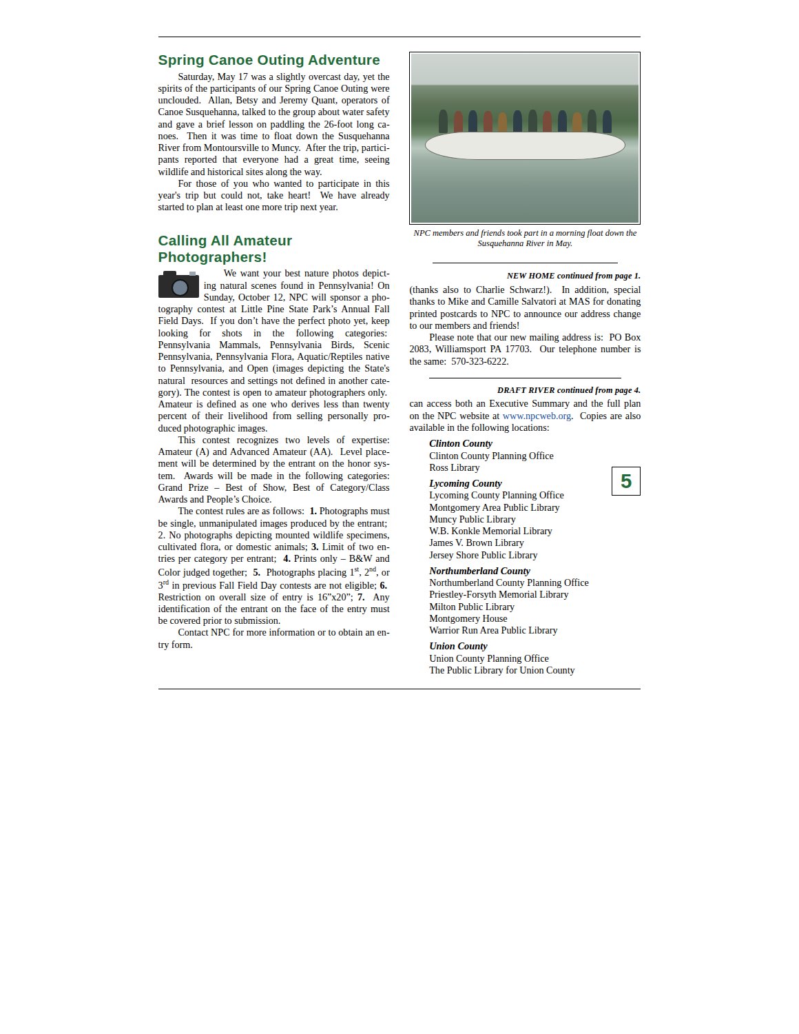Spring Canoe Outing Adventure
Saturday, May 17 was a slightly overcast day, yet the spirits of the participants of our Spring Canoe Outing were unclouded. Allan, Betsy and Jeremy Quant, operators of Canoe Susquehanna, talked to the group about water safety and gave a brief lesson on paddling the 26-foot long canoes. Then it was time to float down the Susquehanna River from Montoursville to Muncy. After the trip, participants reported that everyone had a great time, seeing wildlife and historical sites along the way.
For those of you who wanted to participate in this year's trip but could not, take heart! We have already started to plan at least one more trip next year.
Calling All Amateur Photographers!
We want your best nature photos depicting natural scenes found in Pennsylvania! On Sunday, October 12, NPC will sponsor a photography contest at Little Pine State Park’s Annual Fall Field Days. If you don’t have the perfect photo yet, keep looking for shots in the following categories: Pennsylvania Mammals, Pennsylvania Birds, Scenic Pennsylvania, Pennsylvania Flora, Aquatic/Reptiles native to Pennsylvania, and Open (images depicting the State's natural resources and settings not defined in another category). The contest is open to amateur photographers only. Amateur is defined as one who derives less than twenty percent of their livelihood from selling personally produced photographic images.
This contest recognizes two levels of expertise: Amateur (A) and Advanced Amateur (AA). Level placement will be determined by the entrant on the honor system. Awards will be made in the following categories: Grand Prize – Best of Show, Best of Category/Class Awards and People’s Choice.
The contest rules are as follows: 1. Photographs must be single, unmanipulated images produced by the entrant; 2. No photographs depicting mounted wildlife specimens, cultivated flora, or domestic animals; 3. Limit of two entries per category per entrant; 4. Prints only – B&W and Color judged together; 5. Photographs placing 1st, 2nd, or 3rd in previous Fall Field Day contests are not eligible; 6. Restriction on overall size of entry is 16”x20”; 7. Any identification of the entrant on the face of the entry must be covered prior to submission.
Contact NPC for more information or to obtain an entry form.
NPC members and friends took part in a morning float down the Susquehanna River in May.
NEW HOME continued from page 1.
(thanks also to Charlie Schwarz!). In addition, special thanks to Mike and Camille Salvatori at MAS for donating printed postcards to NPC to announce our address change to our members and friends!
Please note that our new mailing address is: PO Box 2083, Williamsport PA 17703. Our telephone number is the same: 570-323-6222.
DRAFT RIVER continued from page 4.
can access both an Executive Summary and the full plan on the NPC website at www.npcweb.org. Copies are also available in the following locations:
Clinton County
Clinton County Planning Office
Ross Library
Lycoming County
Lycoming County Planning Office
Montgomery Area Public Library
Muncy Public Library
W.B. Konkle Memorial Library
James V. Brown Library
Jersey Shore Public Library
Northumberland County
Northumberland County Planning Office
Priestley-Forsyth Memorial Library
Milton Public Library
Montgomery House
Warrior Run Area Public Library
Union County
Union County Planning Office
The Public Library for Union County
5